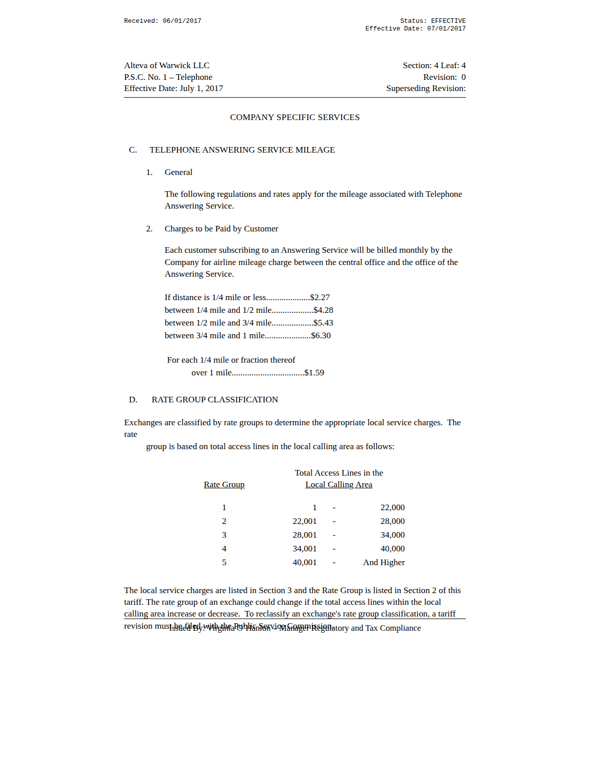Received: 06/01/2017
Status: EFFECTIVE
Effective Date: 07/01/2017
| Alteva of Warwick LLC | Section: 4 Leaf: 4 |
| P.S.C. No. 1 – Telephone | Revision: 0 |
| Effective Date: July 1, 2017 | Superseding Revision: |
COMPANY SPECIFIC SERVICES
C.
TELEPHONE ANSWERING SERVICE MILEAGE
1.
General
The following regulations and rates apply for the mileage associated with Telephone Answering Service.
2.
Charges to be Paid by Customer
Each customer subscribing to an Answering Service will be billed monthly by the Company for airline mileage charge between the central office and the office of the Answering Service.
If distance is 1/4 mile or less....................$2.27
between 1/4 mile and 1/2 mile...................$4.28
between 1/2 mile and 3/4 mile...................$5.43
between 3/4 mile and 1 mile.....................$6.30
For each 1/4 mile or fraction thereof
over 1 mile.................................$1.59
D.
RATE GROUP CLASSIFICATION
Exchanges are classified by rate groups to determine the appropriate local service charges. The rate
group is based on total access lines in the local calling area as follows:
| | Total Access Lines in the |
| --- | --- |
| Rate Group | Local Calling Area |
| 1 | 1 | - | 22,000 |
| 2 | 22,001 | - | 28,000 |
| 3 | 28,001 | - | 34,000 |
| 4 | 34,001 | - | 40,000 |
| 5 | 40,001 | - | And Higher |
The local service charges are listed in Section 3 and the Rate Group is listed in Section 2 of this tariff. The rate group of an exchange could change if the total access lines within the local calling area increase or decrease. To reclassify an exchange's rate group classification, a tariff revision must be filed with the Public Service Commission.
Issued By: Virginia O’Hanlon – Manager Regulatory and Tax Compliance